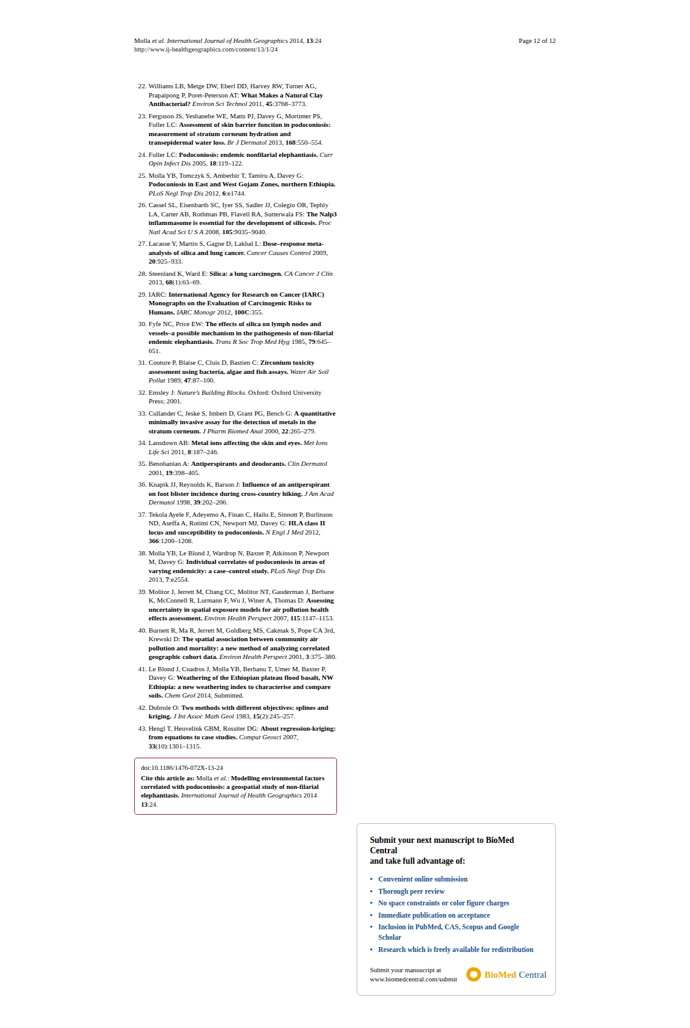Molla et al. International Journal of Health Geographics 2014, 13:24
http://www.ij-healthgeographics.com/content/13/1/24
Page 12 of 12
Williams LB, Metge DW, Eberl DD, Harvey RW, Turner AG, Prapaipong P, Poret-Peterson AT: What Makes a Natural Clay Antibacterial? Environ Sci Technol 2011, 45:3768–3773.
Ferguson JS, Yeshanehe WE, Matts PJ, Davey G, Mortimer PS, Fuller LC: Assessment of skin barrier function in podoconiosis: measurement of stratum corneum hydration and transepidermal water loss. Br J Dermatol 2013, 168:550–554.
Fuller LC: Podoconiosis: endemic nonfilarial elephantiasis. Curr Opin Infect Dis 2005, 18:119–122.
Molla YB, Tomczyk S, Amberbir T, Tamiru A, Davey G: Podoconiosis in East and West Gojam Zones, northern Ethiopia. PLoS Negl Trop Dis 2012, 6:e1744.
Cassel SL, Eisenbarth SC, Iyer SS, Sadler JJ, Colegio OR, Tephly LA, Carter AB, Rothman PB, Flavell RA, Sutterwala FS: The Nalp3 inflammasome is essential for the development of silicosis. Proc Natl Acad Sci U S A 2008, 105:9035–9040.
Lacasse Y, Martin S, Gagne D, Lakhal L: Dose–response meta-analysis of silica and lung cancer. Cancer Causes Control 2009, 20:925–933.
Steenland K, Ward E: Silica: a lung carcinogen. CA Cancer J Clin 2013, 68(1):63–69.
IARC: International Agency for Research on Cancer (IARC) Monographs on the Evaluation of Carcinogenic Risks to Humans. IARC Monogr 2012, 100C:355.
Fyfe NC, Price EW: The effects of silica on lymph nodes and vessels–a possible mechanism in the pathogenesis of non-filarial endemic elephantiasis. Trans R Soc Trop Med Hyg 1985, 79:645–651.
Couture P, Blaise C, Cluis D, Bastien C: Zirconium toxicity assessment using bacteria, algae and fish assays. Water Air Soil Pollut 1989, 47:87–100.
Emsley J: Nature’s Building Blocks. Oxford: Oxford University Press; 2001.
Cullander C, Jeske S, Imbert D, Grant PG, Bench G: A quantitative minimally invasive assay for the detection of metals in the stratum corneum. J Pharm Biomed Anal 2000, 22:265–279.
Lansdown AB: Metal ions affecting the skin and eyes. Met Ions Life Sci 2011, 8:187–246.
Benohanian A: Antiperspirants and deodorants. Clin Dermatol 2001, 19:398–405.
Knapik JJ, Reynolds K, Barson J: Influence of an antiperspirant on foot blister incidence during cross-country hiking. J Am Acad Dermatol 1998, 39:202–206.
Tekola Ayele F, Adeyemo A, Finan C, Hailu E, Sinnott P, Burlinson ND, Aseffa A, Rotimi CN, Newport MJ, Davey G: HLA class II locus and susceptibility to podoconiosis. N Engl J Med 2012, 366:1200–1208.
Molla YB, Le Blond J, Wardrop N, Baxter P, Atkinson P, Newport M, Davey G: Individual correlates of podoconiosis in areas of varying endemicity: a case–control study. PLoS Negl Trop Dis 2013, 7:e2554.
Molitor J, Jerrett M, Chang CC, Molitor NT, Gauderman J, Berhane K, McConnell R, Lurmann F, Wu J, Winer A, Thomas D: Assessing uncertainty in spatial exposure models for air pollution health effects assessment. Environ Health Perspect 2007, 115:1147–1153.
Burnett R, Ma R, Jerrett M, Goldberg MS, Cakmak S, Pope CA 3rd, Krewski D: The spatial association between community air pollution and mortality: a new method of analyzing correlated geographic cohort data. Environ Health Perspect 2001, 3:375–380.
Le Blond J, Cuadros J, Molla YB, Berhanu T, Umer M, Baxter P, Davey G: Weathering of the Ethiopian plateau flood basalt, NW Ethiopia: a new weathering index to characterise and compare soils. Chem Geol 2014, Submitted.
Dubrule O: Two methods with different objectives: splines and kriging. J Int Assoc Math Geol 1983, 15(2):245–257.
Hengl T, Heuvelink GBM, Rossiter DG: About regression-kriging: from equations to case studies. Comput Geosci 2007, 33(10):1301–1315.
doi:10.1186/1476-072X-13-24
Cite this article as: Molla et al.: Modelling environmental factors correlated with podoconiosis: a geospatial study of non-filarial elephantiasis. International Journal of Health Geographics 2014 13:24.
Submit your next manuscript to BioMed Central
and take full advantage of:
Convenient online submission
Thorough peer review
No space constraints or color figure charges
Immediate publication on acceptance
Inclusion in PubMed, CAS, Scopus and Google Scholar
Research which is freely available for redistribution
Submit your manuscript at www.biomedcentral.com/submit
Bio Med Central